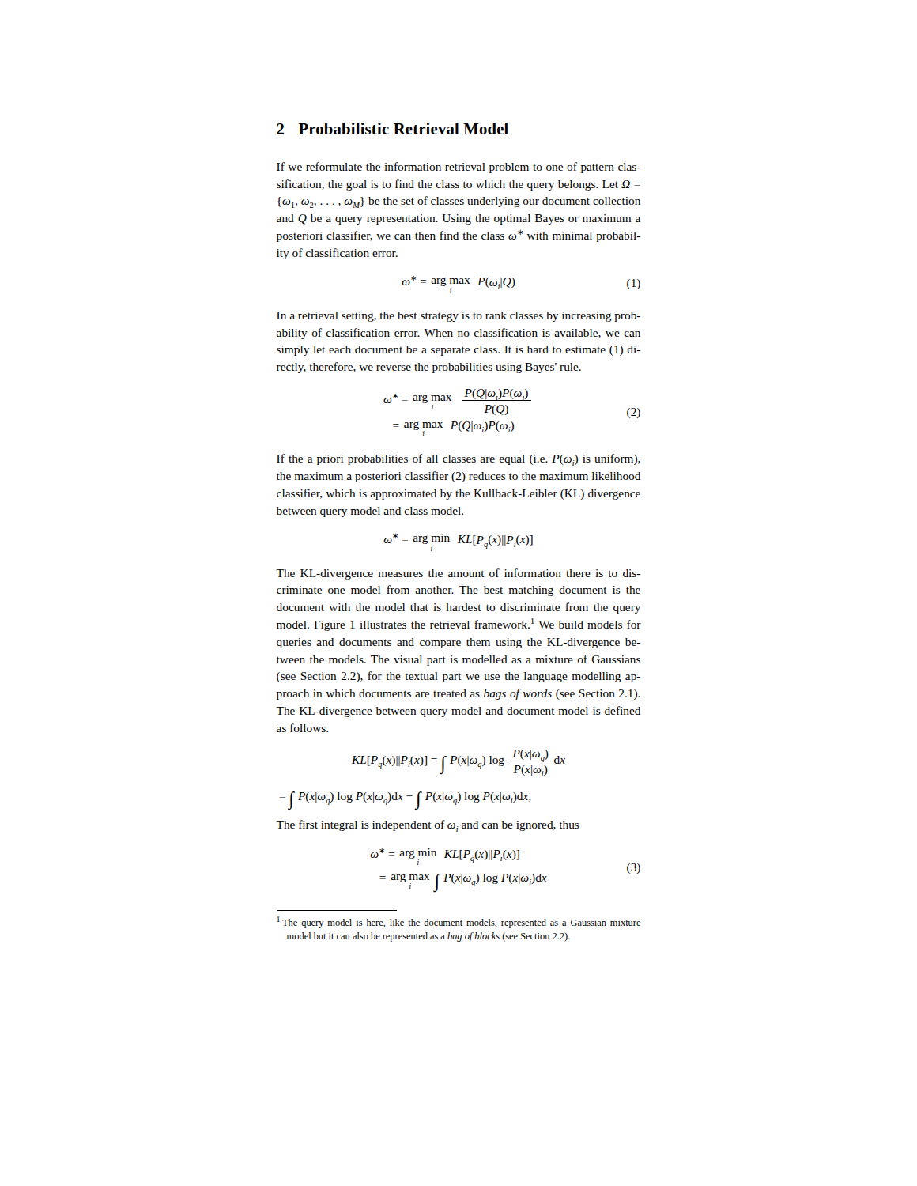2 Probabilistic Retrieval Model
If we reformulate the information retrieval problem to one of pattern classification, the goal is to find the class to which the query belongs. Let Ω = {ω1, ω2, . . . , ωM} be the set of classes underlying our document collection and Q be a query representation. Using the optimal Bayes or maximum a posteriori classifier, we can then find the class ω∗ with minimal probability of classification error.
ω∗ = arg maxi P(ωi|Q) (1)
In a retrieval setting, the best strategy is to rank classes by increasing probability of classification error. When no classification is available, we can simply let each document be a separate class. It is hard to estimate (1) directly, therefore, we reverse the probabilities using Bayes' rule.
ω∗ = arg maxi P(Q|ωi)P(ωi) P(Q) = arg maxi P(Q|ωi)P(ωi) (2)
If the a priori probabilities of all classes are equal (i.e. P(ωi) is uniform), the maximum a posteriori classifier (2) reduces to the maximum likelihood classifier, which is approximated by the Kullback-Leibler (KL) divergence between query model and class model.
ω∗ = arg mini KL[Pq(x)||Pi(x)]
The KL-divergence measures the amount of information there is to discriminate one model from another. The best matching document is the document with the model that is hardest to discriminate from the query model. Figure 1 illustrates the retrieval framework.1 We build models for queries and documents and compare them using the KL-divergence between the models. The visual part is modelled as a mixture of Gaussians (see Section 2.2), for the textual part we use the language modelling approach in which documents are treated as bags of words (see Section 2.1). The KL-divergence between query model and document model is defined as follows.
KL[Pq(x)||Pi(x)] = ∫ P(x|ωq) log P(x|ωq) P(x|ωi) dx
= ∫ P(x|ωq) log P(x|ωq)dx − ∫ P(x|ωq) log P(x|ωi)dx,
The first integral is independent of ωi and can be ignored, thus
ω∗ = arg mini KL[Pq(x)||Pi(x)] = arg maxi ∫ P(x|ωq) log P(x|ωi)dx (3)
1The query model is here, like the document models, represented as a Gaussian mixture model but it can also be represented as a bag of blocks (see Section 2.2).